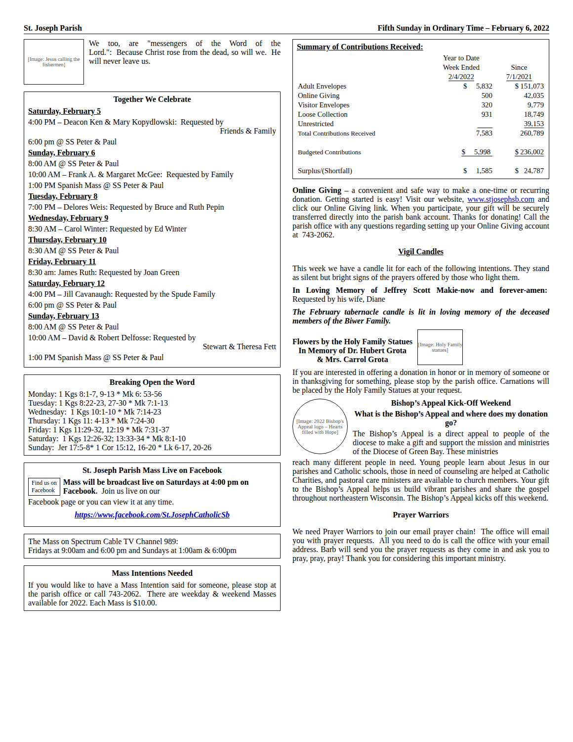St. Joseph Parish Fifth Sunday in Ordinary Time – February 6, 2022
[Image: Jesus calling the fishermen]
We too, are "messengers of the Word of the Lord.": Because Christ rose from the dead, so will we. He will never leave us.
Together We Celebrate
Saturday, February 5
4:00 PM – Deacon Ken & Mary Kopydlowski: Requested by
Friends & Family
6:00 pm @ SS Peter & Paul
Sunday, February 6
8:00 AM @ SS Peter & Paul
10:00 AM – Frank A. & Margaret McGee: Requested by Family
1:00 PM Spanish Mass @ SS Peter & Paul
Tuesday, February 8
7:00 PM – Delores Weis: Requested by Bruce and Ruth Pepin
Wednesday, February 9
8:30 AM – Carol Winter: Requested by Ed Winter
Thursday, February 10
8:30 AM @ SS Peter & Paul
Friday, February 11
8:30 am: James Ruth: Requested by Joan Green
Saturday, February 12
4:00 PM – Jill Cavanaugh: Requested by the Spude Family
6:00 pm @ SS Peter & Paul
Sunday, February 13
8:00 AM @ SS Peter & Paul
10:00 AM – David & Robert Delfosse: Requested by
Stewart & Theresa Fett
1:00 PM Spanish Mass @ SS Peter & Paul
Breaking Open the Word
Monday: 1 Kgs 8:1-7, 9-13 * Mk 6: 53-56
Tuesday: 1 Kgs 8:22-23, 27-30 * Mk 7:1-13
Wednesday: 1 Kgs 10:1-10 * Mk 7:14-23
Thursday: 1 Kgs 11: 4-13 * Mk 7:24-30
Friday: 1 Kgs 11:29-32, 12:19 * Mk 7:31-37
Saturday: 1 Kgs 12:26-32; 13:33-34 * Mk 8:1-10
Sunday: Jer 17:5-8* 1 Cor 15:12, 16-20 * Lk 6-17, 20-26
St. Joseph Parish Mass Live on Facebook
Find us on
Facebook Mass will be broadcast live on Saturdays at 4:00 pm on Facebook. Join us live on our
Facebook page or you can view it at any time.
https://www.facebook.com/St.JosephCatholicSb
The Mass on Spectrum Cable TV Channel 989:
Fridays at 9:00am and 6:00 pm and Sundays at 1:00am & 6:00pm
Mass Intentions Needed
If you would like to have a Mass Intention said for someone, please stop at the parish office or call 743-2062. There are weekday & weekend Masses available for 2022. Each Mass is $10.00.
Summary of Contributions Received:
| | Year to Date | |
| | Week Ended | Since |
| | 2/4/2022 | 7/1/2021 |
| Adult Envelopes | $ 5,832 | $ 151,073 |
| Online Giving | 500 | 42,035 |
| Visitor Envelopes | 320 | 9,779 |
| Loose Collection | 931 | 18,749 |
| Unrestricted | | 39,153 |
| Total Contributions Received | 7,583 | 260,789 |
| Budgeted Contributions | $ 5,998 | $ 236,002 |
| Surplus/(Shortfall) | $ 1,585 | $ 24,787 |
Online Giving – a convenient and safe way to make a one-time or recurring donation. Getting started is easy! Visit our website, www.stjosephsb.com and click our Online Giving link. When you participate, your gift will be securely transferred directly into the parish bank account. Thanks for donating! Call the parish office with any questions regarding setting up your Online Giving account at 743-2062.
Vigil Candles
This week we have a candle lit for each of the following intentions. They stand as silent but bright signs of the prayers offered by those who light them.
In Loving Memory of Jeffrey Scott Makie-now and forever-amen: Requested by his wife, Diane
The February tabernacle candle is lit in loving memory of the deceased members of the Biwer Family.
Flowers by the Holy Family Statues
In Memory of Dr. Hubert Grota
& Mrs. Carrol Grota
[Image: Holy Family statues]
If you are interested in offering a donation in honor or in memory of someone or in thanksgiving for something, please stop by the parish office. Carnations will be placed by the Holy Family Statues at your request.
[Image: 2022 Bishop's Appeal logo – Hearts filled with Hope]
Bishop’s Appeal Kick-Off Weekend
What is the Bishop’s Appeal and where does my donation go?
The Bishop’s Appeal is a direct appeal to people of the diocese to make a gift and support the mission and ministries of the Diocese of Green Bay. These ministries
reach many different people in need. Young people learn about Jesus in our parishes and Catholic schools, those in need of counseling are helped at Catholic Charities, and pastoral care ministers are available to church members. Your gift to the Bishop’s Appeal helps us build vibrant parishes and share the gospel throughout northeastern Wisconsin. The Bishop’s Appeal kicks off this weekend.
Prayer Warriors
We need Prayer Warriors to join our email prayer chain! The office will email you with prayer requests. All you need to do is call the office with your email address. Barb will send you the prayer requests as they come in and ask you to pray, pray, pray! Thank you for considering this important ministry.